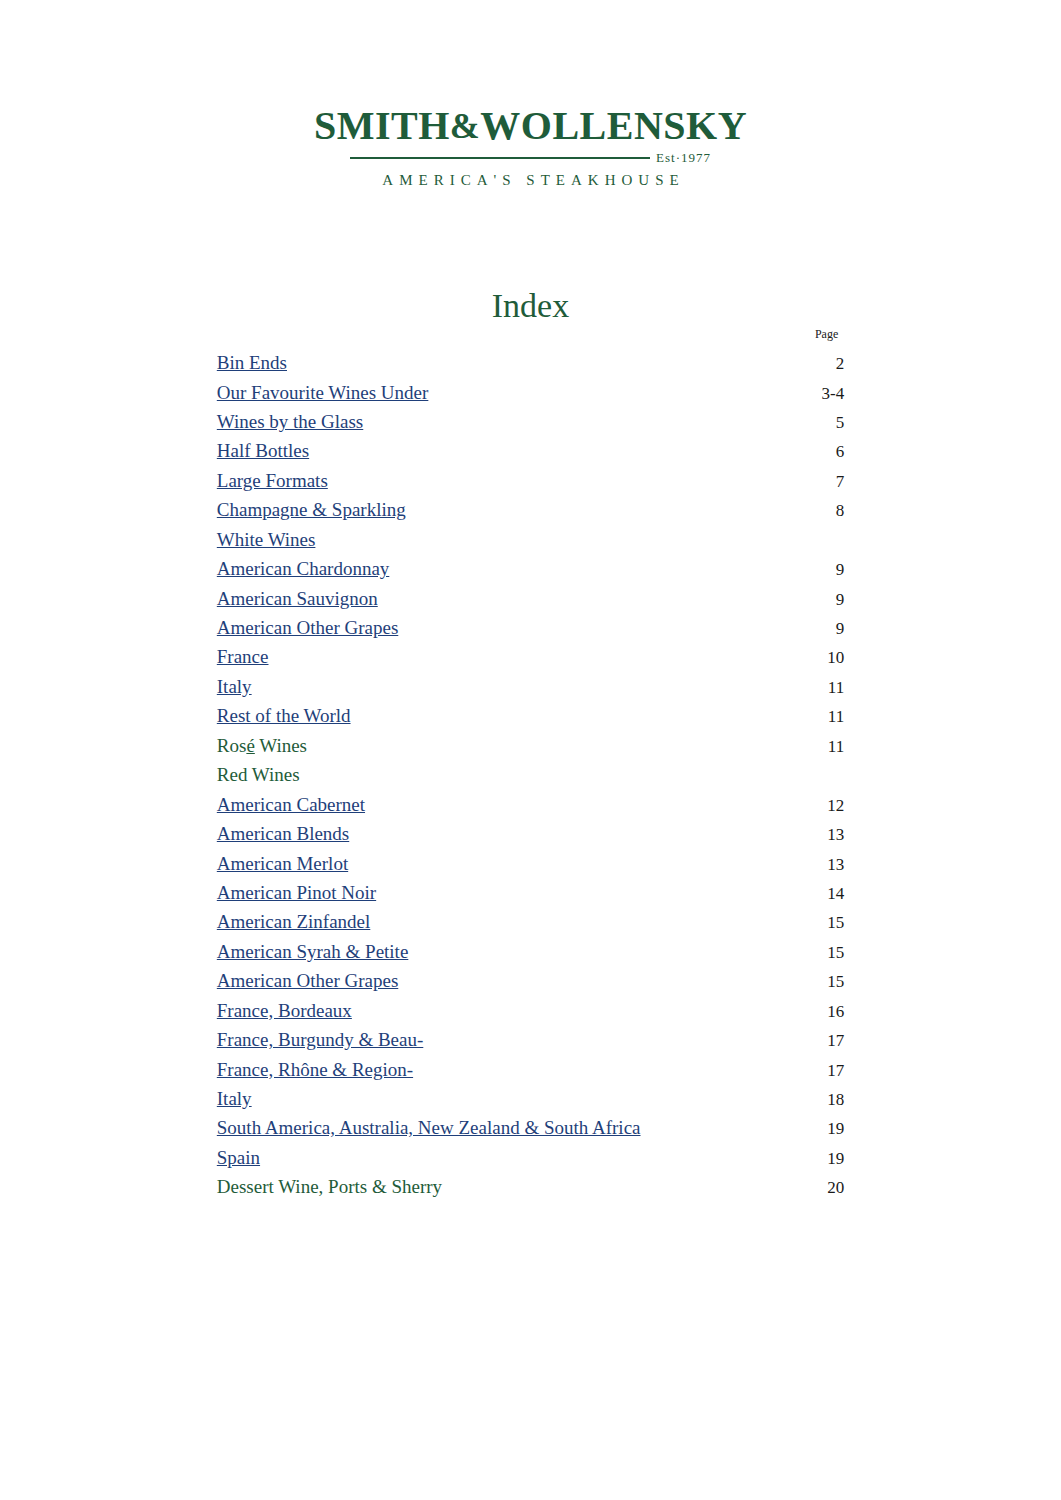SMITH&WOLLENSKY
Est·1977
AMERICA'S STEAKHOUSE
Index
Page
| Bin Ends | 2 |
| Our Favourite Wines Under | 3-4 |
| Wines by the Glass | 5 |
| Half Bottles | 6 |
| Large Formats | 7 |
| Champagne & Sparkling | 8 |
| White Wines | |
| American Chardonnay | 9 |
| American Sauvignon | 9 |
| American Other Grapes | 9 |
| France | 10 |
| Italy | 11 |
| Rest of the World | 11 |
| Ros é Wines | 11 |
| Red Wines | |
| American Cabernet | 12 |
| American Blends | 13 |
| American Merlot | 13 |
| American Pinot Noir | 14 |
| American Zinfandel | 15 |
| American Syrah & Petite | 15 |
| American Other Grapes | 15 |
| France, Bordeaux | 16 |
| France, Burgundy & Beau- | 17 |
| France, Rhône & Region- | 17 |
| Italy | 18 |
| South America, Australia, New Zealand & South Africa | 19 |
| Spain | 19 |
| Dessert Wine, Ports & Sherry | 20 |